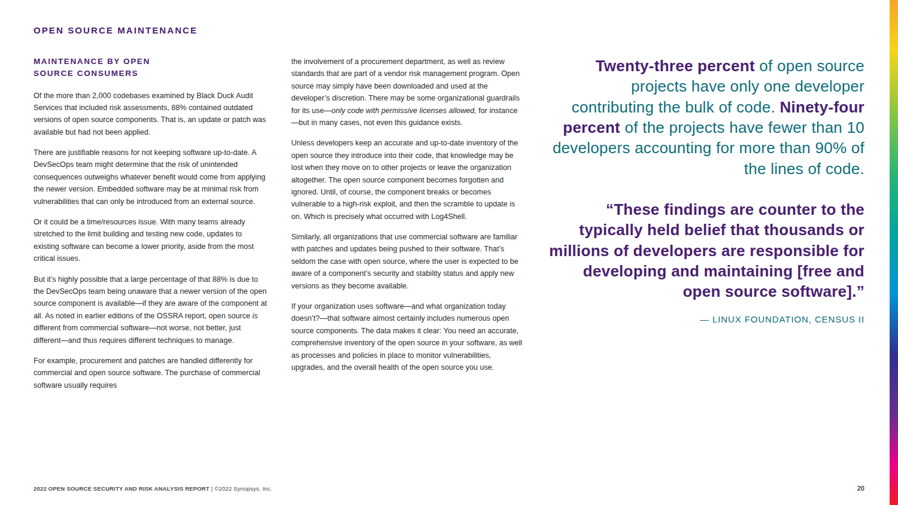Open Source Maintenance
Maintenance by Open
Source Consumers
Of the more than 2,000 codebases examined by Black Duck Audit Services that included risk assessments, 88% contained outdated versions of open source components. That is, an update or patch was available but had not been applied.
There are justifiable reasons for not keeping software up-to-date. A DevSecOps team might determine that the risk of unintended consequences outweighs whatever benefit would come from applying the newer version. Embedded software may be at minimal risk from vulnerabilities that can only be introduced from an external source.
Or it could be a time/resources issue. With many teams already stretched to the limit building and testing new code, updates to existing software can become a lower priority, aside from the most critical issues.
But it’s highly possible that a large percentage of that 88% is due to the DevSecOps team being unaware that a newer version of the open source component is available—if they are aware of the component at all. As noted in earlier editions of the OSSRA report, open source is different from commercial software—not worse, not better, just different—and thus requires different techniques to manage.
For example, procurement and patches are handled differently for commercial and open source software. The purchase of commercial software usually requires
the involvement of a procurement department, as well as review standards that are part of a vendor risk management program. Open source may simply have been downloaded and used at the developer’s discretion. There may be some organizational guardrails for its use—only code with permissive licenses allowed, for instance—but in many cases, not even this guidance exists.
Unless developers keep an accurate and up-to-date inventory of the open source they introduce into their code, that knowledge may be lost when they move on to other projects or leave the organization altogether. The open source component becomes forgotten and ignored. Until, of course, the component breaks or becomes vulnerable to a high-risk exploit, and then the scramble to update is on. Which is precisely what occurred with Log4Shell.
Similarly, all organizations that use commercial software are familiar with patches and updates being pushed to their software. That’s seldom the case with open source, where the user is expected to be aware of a component’s security and stability status and apply new versions as they become available.
If your organization uses software—and what organization today doesn’t?—that software almost certainly includes numerous open source components. The data makes it clear: You need an accurate, comprehensive inventory of the open source in your software, as well as processes and policies in place to monitor vulnerabilities, upgrades, and the overall health of the open source you use.
Twenty-three percent of open source projects have only one developer contributing the bulk of code. Ninety-four percent of the projects have fewer than 10 developers accounting for more than 90% of the lines of code.
“These findings are counter to the typically held belief that thousands or millions of developers are responsible for developing and maintaining [free and open source software].”
— Linux Foundation, Census II
2022 OPEN SOURCE SECURITY AND RISK ANALYSIS REPORT | ©2022 Synopsys, Inc.
20